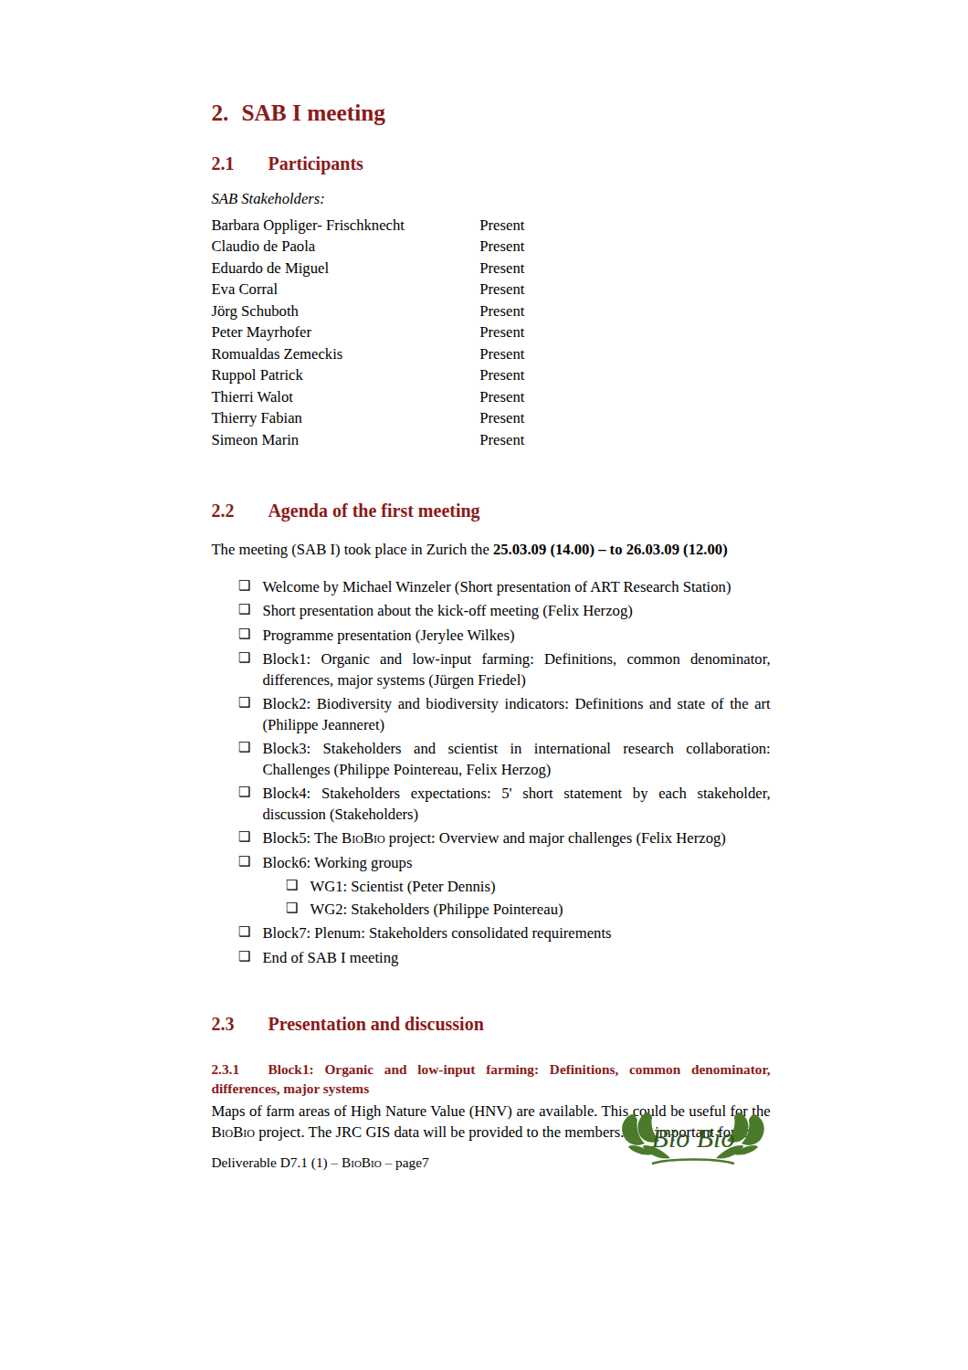2. SAB I meeting
2.1 Participants
SAB Stakeholders:
| Barbara Oppliger- Frischknecht | Present |
| Claudio de Paola | Present |
| Eduardo de Miguel | Present |
| Eva Corral | Present |
| Jörg Schuboth | Present |
| Peter Mayrhofer | Present |
| Romualdas Zemeckis | Present |
| Ruppol Patrick | Present |
| Thierri Walot | Present |
| Thierry Fabian | Present |
| Simeon Marin | Present |
2.2 Agenda of the first meeting
The meeting (SAB I) took place in Zurich the 25.03.09 (14.00) – to 26.03.09 (12.00)
Welcome by Michael Winzeler (Short presentation of ART Research Station)
Short presentation about the kick-off meeting (Felix Herzog)
Programme presentation (Jerylee Wilkes)
Block1: Organic and low-input farming: Definitions, common denominator, differences, major systems (Jürgen Friedel)
Block2: Biodiversity and biodiversity indicators: Definitions and state of the art (Philippe Jeanneret)
Block3: Stakeholders and scientist in international research collaboration: Challenges (Philippe Pointereau, Felix Herzog)
Block4: Stakeholders expectations: 5' short statement by each stakeholder, discussion (Stakeholders)
Block5: The Bio Bio project: Overview and major challenges (Felix Herzog)
Block6: Working groups
WG1: Scientist (Peter Dennis)
WG2: Stakeholders (Philippe Pointereau)
Block7: Plenum: Stakeholders consolidated requirements
End of SAB I meeting
2.3 Presentation and discussion
2.3.1 Block1: Organic and low-input farming: Definitions, common denominator, differences, major systems
Maps of farm areas of High Nature Value (HNV) are available. This could be useful for the Bio Bio project. The JRC GIS data will be provided to the members. It is important for the
Deliverable D7.1 (1) – Bio Bio – page7
Bio Bio